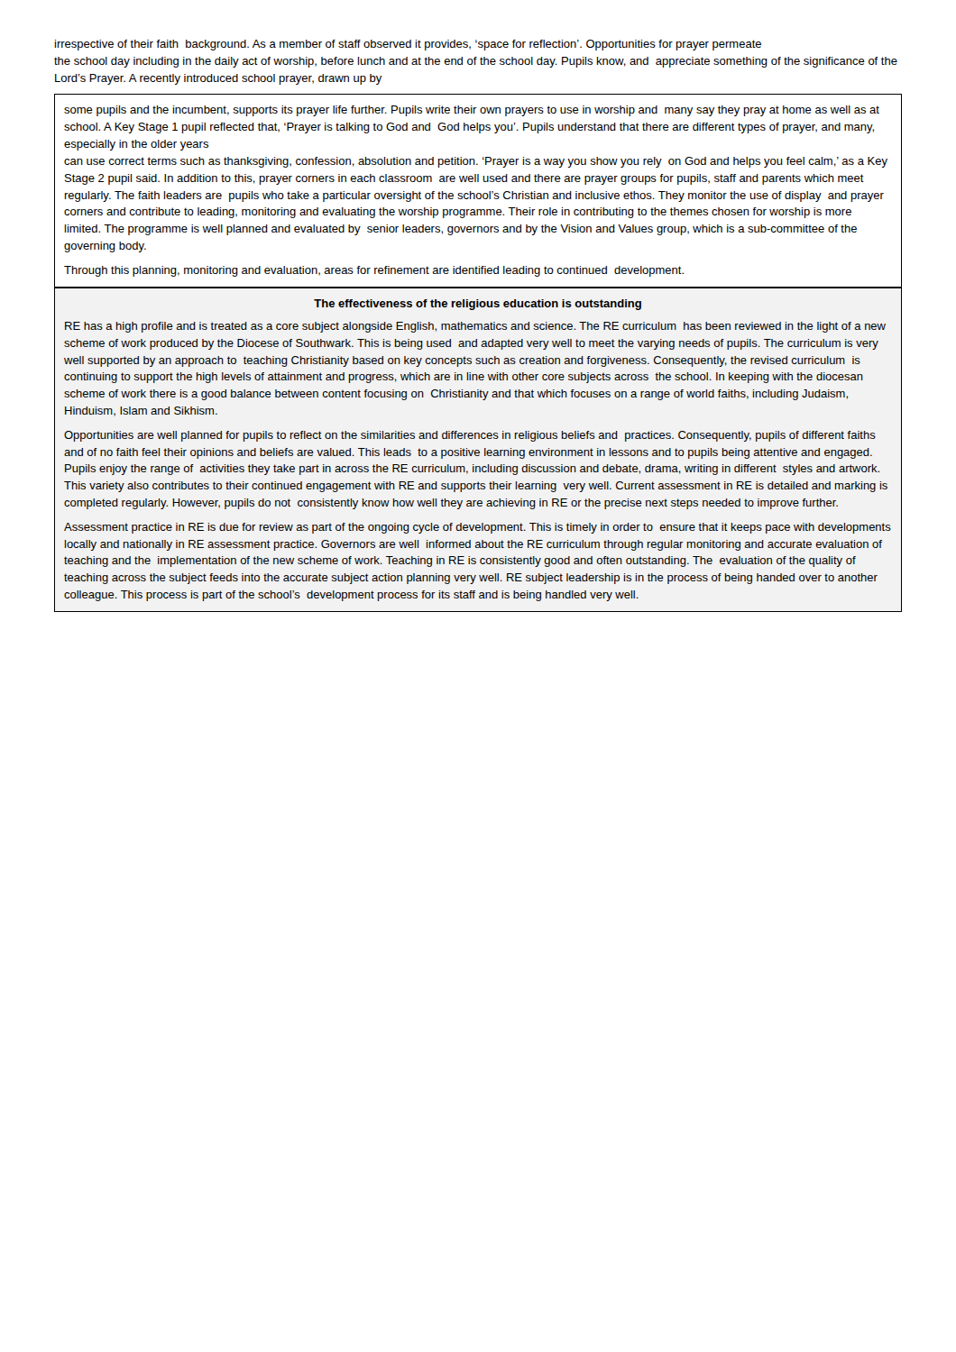irrespective of their faith background. As a member of staff observed it provides, ‘space for reflection’. Opportunities for prayer permeate
the school day including in the daily act of worship, before lunch and at the end of the school day. Pupils know, and appreciate something of the significance of the Lord’s Prayer. A recently introduced school prayer, drawn up by
some pupils and the incumbent, supports its prayer life further. Pupils write their own prayers to use in worship and many say they pray at home as well as at school. A Key Stage 1 pupil reflected that, ‘Prayer is talking to God and God helps you’. Pupils understand that there are different types of prayer, and many, especially in the older years
can use correct terms such as thanksgiving, confession, absolution and petition. ‘Prayer is a way you show you rely on God and helps you feel calm,’ as a Key Stage 2 pupil said. In addition to this, prayer corners in each classroom are well used and there are prayer groups for pupils, staff and parents which meet regularly. The faith leaders are pupils who take a particular oversight of the school’s Christian and inclusive ethos. They monitor the use of display and prayer corners and contribute to leading, monitoring and evaluating the worship programme. Their role in contributing to the themes chosen for worship is more limited. The programme is well planned and evaluated by senior leaders, governors and by the Vision and Values group, which is a sub-committee of the governing body.
Through this planning, monitoring and evaluation, areas for refinement are identified leading to continued development.
The effectiveness of the religious education is outstanding
RE has a high profile and is treated as a core subject alongside English, mathematics and science. The RE curriculum has been reviewed in the light of a new scheme of work produced by the Diocese of Southwark. This is being used and adapted very well to meet the varying needs of pupils. The curriculum is very well supported by an approach to teaching Christianity based on key concepts such as creation and forgiveness. Consequently, the revised curriculum is continuing to support the high levels of attainment and progress, which are in line with other core subjects across the school. In keeping with the diocesan scheme of work there is a good balance between content focusing on Christianity and that which focuses on a range of world faiths, including Judaism, Hinduism, Islam and Sikhism.
Opportunities are well planned for pupils to reflect on the similarities and differences in religious beliefs and practices. Consequently, pupils of different faiths and of no faith feel their opinions and beliefs are valued. This leads to a positive learning environment in lessons and to pupils being attentive and engaged. Pupils enjoy the range of activities they take part in across the RE curriculum, including discussion and debate, drama, writing in different styles and artwork. This variety also contributes to their continued engagement with RE and supports their learning very well. Current assessment in RE is detailed and marking is completed regularly. However, pupils do not consistently know how well they are achieving in RE or the precise next steps needed to improve further.
Assessment practice in RE is due for review as part of the ongoing cycle of development. This is timely in order to ensure that it keeps pace with developments locally and nationally in RE assessment practice. Governors are well informed about the RE curriculum through regular monitoring and accurate evaluation of teaching and the implementation of the new scheme of work. Teaching in RE is consistently good and often outstanding. The evaluation of the quality of teaching across the subject feeds into the accurate subject action planning very well. RE subject leadership is in the process of being handed over to another colleague. This process is part of the school’s development process for its staff and is being handled very well.